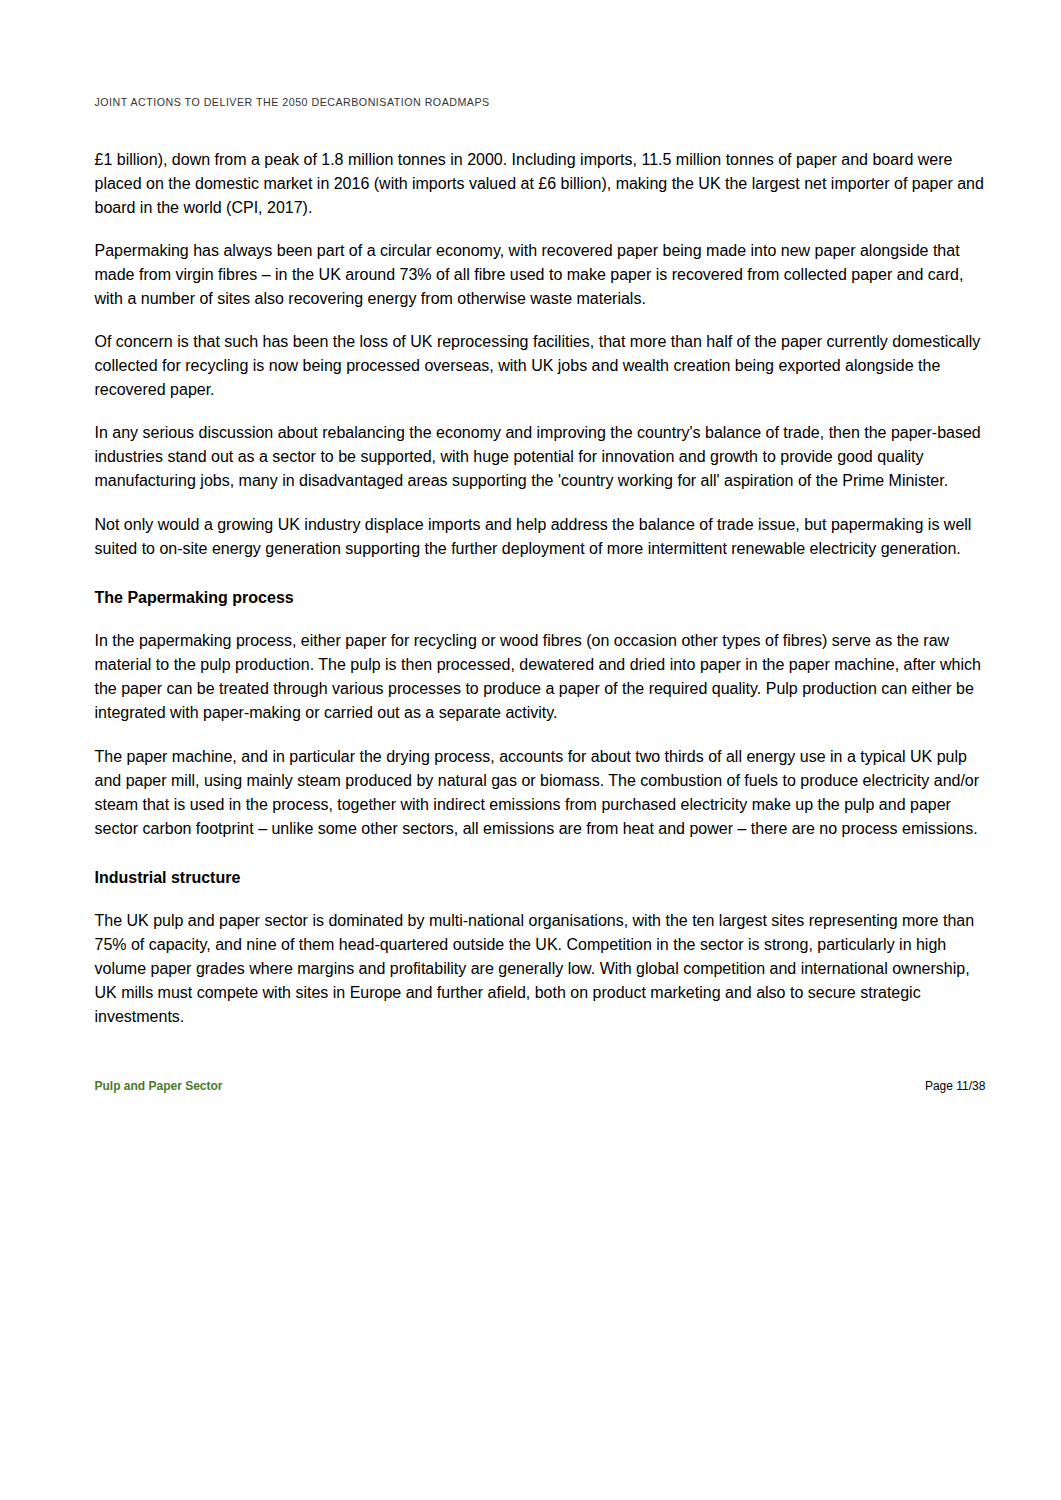JOINT ACTIONS TO DELIVER THE 2050 DECARBONISATION ROADMAPS
£1 billion), down from a peak of 1.8 million tonnes in 2000. Including imports, 11.5 million tonnes of paper and board were placed on the domestic market in 2016 (with imports valued at £6 billion), making the UK the largest net importer of paper and board in the world (CPI, 2017).
Papermaking has always been part of a circular economy, with recovered paper being made into new paper alongside that made from virgin fibres – in the UK around 73% of all fibre used to make paper is recovered from collected paper and card, with a number of sites also recovering energy from otherwise waste materials.
Of concern is that such has been the loss of UK reprocessing facilities, that more than half of the paper currently domestically collected for recycling is now being processed overseas, with UK jobs and wealth creation being exported alongside the recovered paper.
In any serious discussion about rebalancing the economy and improving the country's balance of trade, then the paper-based industries stand out as a sector to be supported, with huge potential for innovation and growth to provide good quality manufacturing jobs, many in disadvantaged areas supporting the 'country working for all' aspiration of the Prime Minister.
Not only would a growing UK industry displace imports and help address the balance of trade issue, but papermaking is well suited to on-site energy generation supporting the further deployment of more intermittent renewable electricity generation.
The Papermaking process
In the papermaking process, either paper for recycling or wood fibres (on occasion other types of fibres) serve as the raw material to the pulp production. The pulp is then processed, dewatered and dried into paper in the paper machine, after which the paper can be treated through various processes to produce a paper of the required quality. Pulp production can either be integrated with paper-making or carried out as a separate activity.
The paper machine, and in particular the drying process, accounts for about two thirds of all energy use in a typical UK pulp and paper mill, using mainly steam produced by natural gas or biomass. The combustion of fuels to produce electricity and/or steam that is used in the process, together with indirect emissions from purchased electricity make up the pulp and paper sector carbon footprint – unlike some other sectors, all emissions are from heat and power – there are no process emissions.
Industrial structure
The UK pulp and paper sector is dominated by multi-national organisations, with the ten largest sites representing more than 75% of capacity, and nine of them head-quartered outside the UK. Competition in the sector is strong, particularly in high volume paper grades where margins and profitability are generally low. With global competition and international ownership, UK mills must compete with sites in Europe and further afield, both on product marketing and also to secure strategic investments.
Pulp and Paper Sector Page 11/38